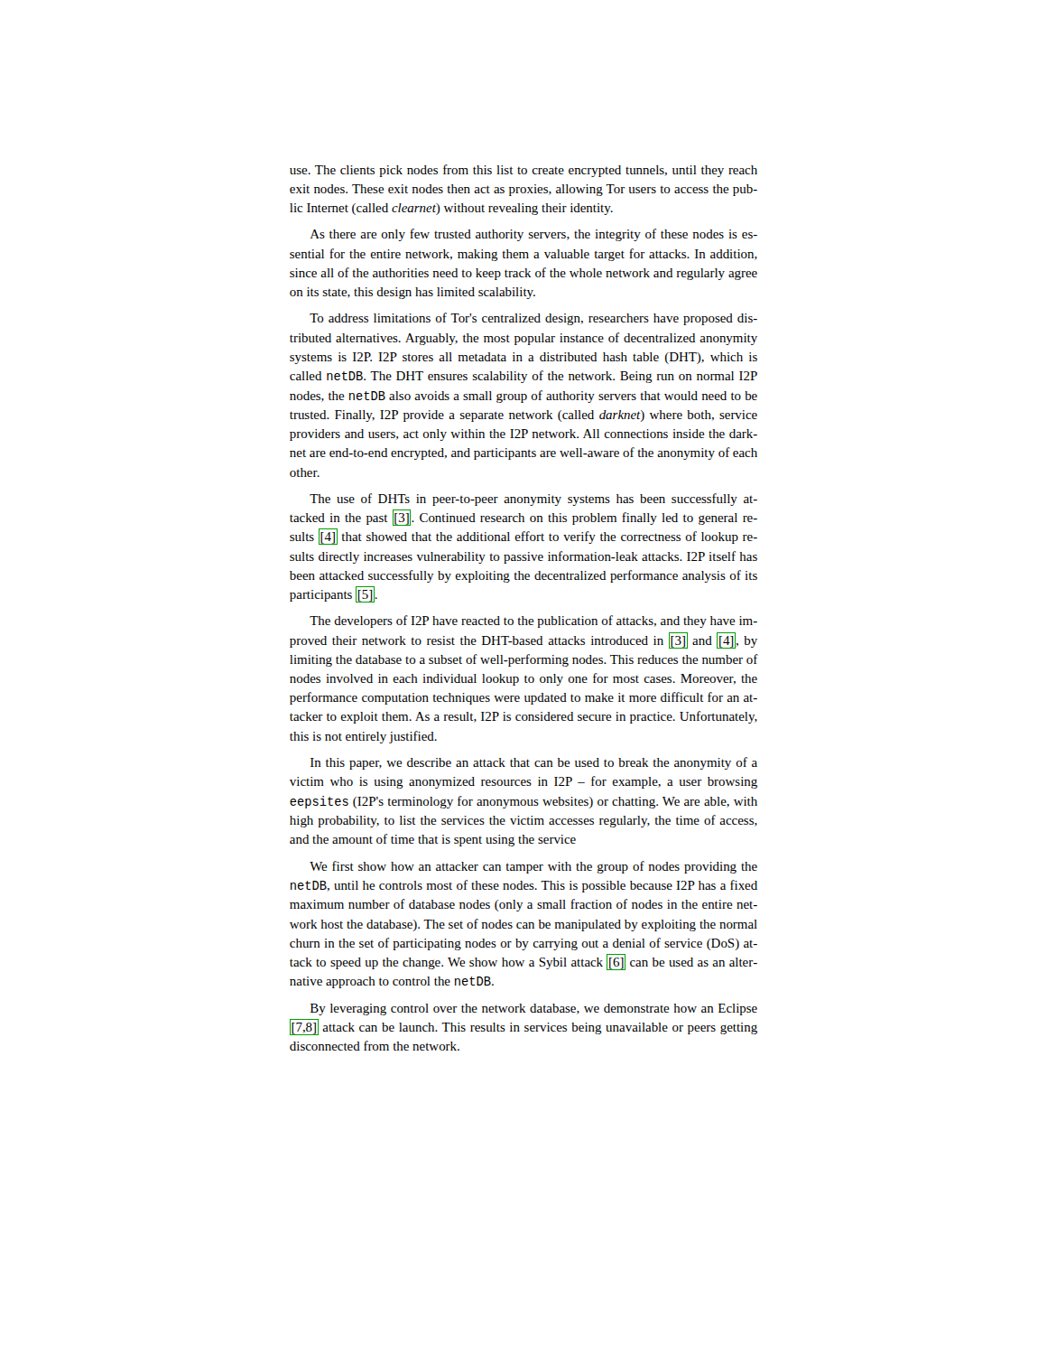use. The clients pick nodes from this list to create encrypted tunnels, until they reach exit nodes. These exit nodes then act as proxies, allowing Tor users to access the public Internet (called clearnet) without revealing their identity.
As there are only few trusted authority servers, the integrity of these nodes is essential for the entire network, making them a valuable target for attacks. In addition, since all of the authorities need to keep track of the whole network and regularly agree on its state, this design has limited scalability.
To address limitations of Tor's centralized design, researchers have proposed distributed alternatives. Arguably, the most popular instance of decentralized anonymity systems is I2P. I2P stores all metadata in a distributed hash table (DHT), which is called netDB. The DHT ensures scalability of the network. Being run on normal I2P nodes, the netDB also avoids a small group of authority servers that would need to be trusted. Finally, I2P provide a separate network (called darknet) where both, service providers and users, act only within the I2P network. All connections inside the darknet are end-to-end encrypted, and participants are well-aware of the anonymity of each other.
The use of DHTs in peer-to-peer anonymity systems has been successfully attacked in the past [3]. Continued research on this problem finally led to general results [4] that showed that the additional effort to verify the correctness of lookup results directly increases vulnerability to passive information-leak attacks. I2P itself has been attacked successfully by exploiting the decentralized performance analysis of its participants [5].
The developers of I2P have reacted to the publication of attacks, and they have improved their network to resist the DHT-based attacks introduced in [3] and [4], by limiting the database to a subset of well-performing nodes. This reduces the number of nodes involved in each individual lookup to only one for most cases. Moreover, the performance computation techniques were updated to make it more difficult for an attacker to exploit them. As a result, I2P is considered secure in practice. Unfortunately, this is not entirely justified.
In this paper, we describe an attack that can be used to break the anonymity of a victim who is using anonymized resources in I2P – for example, a user browsing eepsites (I2P's terminology for anonymous websites) or chatting. We are able, with high probability, to list the services the victim accesses regularly, the time of access, and the amount of time that is spent using the service
We first show how an attacker can tamper with the group of nodes providing the netDB, until he controls most of these nodes. This is possible because I2P has a fixed maximum number of database nodes (only a small fraction of nodes in the entire network host the database). The set of nodes can be manipulated by exploiting the normal churn in the set of participating nodes or by carrying out a denial of service (DoS) attack to speed up the change. We show how a Sybil attack [6] can be used as an alternative approach to control the netDB.
By leveraging control over the network database, we demonstrate how an Eclipse [7,8] attack can be launch. This results in services being unavailable or peers getting disconnected from the network.